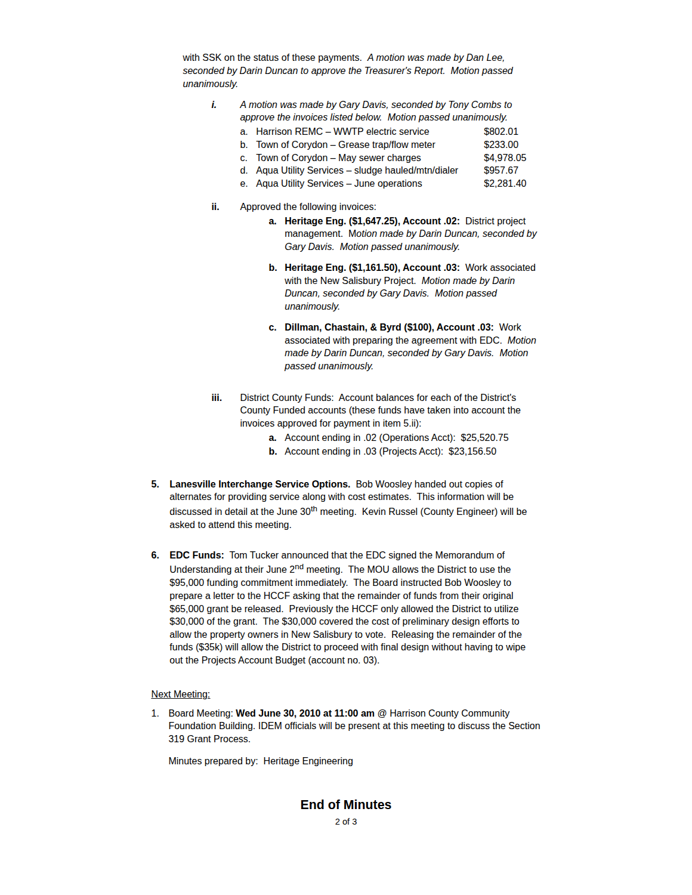with SSK on the status of these payments. A motion was made by Dan Lee, seconded by Darin Duncan to approve the Treasurer's Report. Motion passed unanimously.
i.
A motion was made by Gary Davis, seconded by Tony Combs to approve the invoices listed below. Motion passed unanimously.
| a. | Harrison REMC – WWTP electric service | $802.01 |
| b. | Town of Corydon – Grease trap/flow meter | $233.00 |
| c. | Town of Corydon – May sewer charges | $4,978.05 |
| d. | Aqua Utility Services – sludge hauled/mtn/dialer | $957.67 |
| e. | Aqua Utility Services – June operations | $2,281.40 |
ii.
Approved the following invoices:
a.
Heritage Eng. ($1,647.25), Account .02: District project management. Motion made by Darin Duncan, seconded by Gary Davis. Motion passed unanimously.
b.
Heritage Eng. ($1,161.50), Account .03: Work associated with the New Salisbury Project. Motion made by Darin Duncan, seconded by Gary Davis. Motion passed unanimously.
c.
Dillman, Chastain, & Byrd ($100), Account .03: Work associated with preparing the agreement with EDC. Motion made by Darin Duncan, seconded by Gary Davis. Motion passed unanimously.
iii.
District County Funds: Account balances for each of the District's County Funded accounts (these funds have taken into account the invoices approved for payment in item 5.ii):
a.
Account ending in .02 (Operations Acct): $25,520.75
b.
Account ending in .03 (Projects Acct): $23,156.50
5.
Lanesville Interchange Service Options. Bob Woosley handed out copies of alternates for providing service along with cost estimates. This information will be discussed in detail at the June 30th meeting. Kevin Russel (County Engineer) will be asked to attend this meeting.
6.
EDC Funds: Tom Tucker announced that the EDC signed the Memorandum of Understanding at their June 2nd meeting. The MOU allows the District to use the $95,000 funding commitment immediately. The Board instructed Bob Woosley to prepare a letter to the HCCF asking that the remainder of funds from their original $65,000 grant be released. Previously the HCCF only allowed the District to utilize $30,000 of the grant. The $30,000 covered the cost of preliminary design efforts to allow the property owners in New Salisbury to vote. Releasing the remainder of the funds ($35k) will allow the District to proceed with final design without having to wipe out the Projects Account Budget (account no. 03).
Next Meeting:
1.
Board Meeting: Wed June 30, 2010 at 11:00 am @ Harrison County Community Foundation Building. IDEM officials will be present at this meeting to discuss the Section 319 Grant Process.
Minutes prepared by: Heritage Engineering
End of Minutes
2 of 3